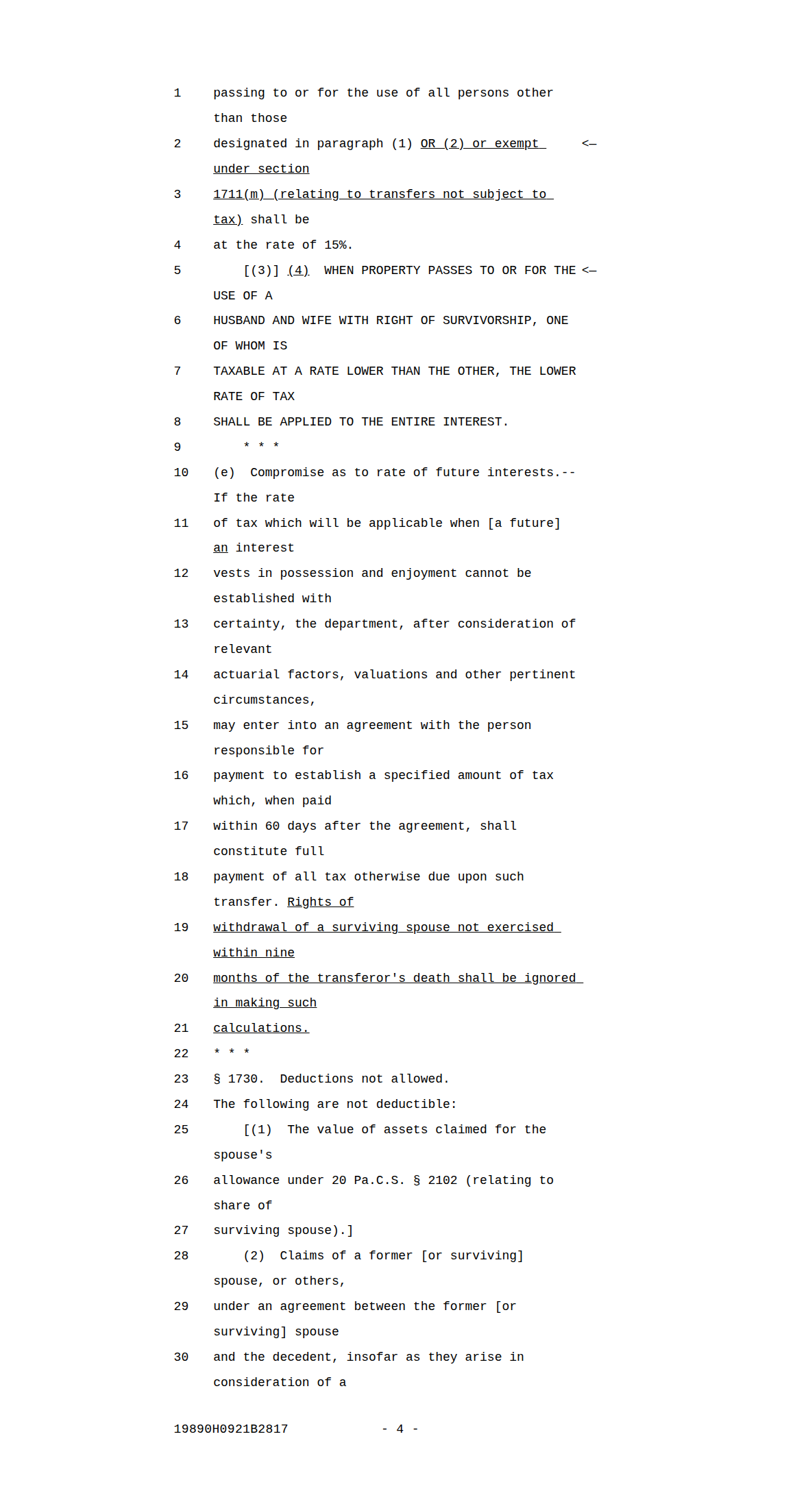| 1 | passing to or for the use of all persons other than those | |
| 2 | designated in paragraph (1) OR (2) or exempt under section | <— |
| 3 | 1711(m) (relating to transfers not subject to tax) shall be | |
| 4 | at the rate of 15%. | |
| 5 | [(3)] (4) WHEN PROPERTY PASSES TO OR FOR THE USE OF A | <— |
| 6 | HUSBAND AND WIFE WITH RIGHT OF SURVIVORSHIP, ONE OF WHOM IS | |
| 7 | TAXABLE AT A RATE LOWER THAN THE OTHER, THE LOWER RATE OF TAX | |
| 8 | SHALL BE APPLIED TO THE ENTIRE INTEREST. | |
| 9 | * * * | |
| 10 | (e) Compromise as to rate of future interests.--If the rate | |
| 11 | of tax which will be applicable when [a future] an interest | |
| 12 | vests in possession and enjoyment cannot be established with | |
| 13 | certainty, the department, after consideration of relevant | |
| 14 | actuarial factors, valuations and other pertinent circumstances, | |
| 15 | may enter into an agreement with the person responsible for | |
| 16 | payment to establish a specified amount of tax which, when paid | |
| 17 | within 60 days after the agreement, shall constitute full | |
| 18 | payment of all tax otherwise due upon such transfer. Rights of | |
| 19 | withdrawal of a surviving spouse not exercised within nine | |
| 20 | months of the transferor's death shall be ignored in making such | |
| 21 | calculations. | |
| 22 | * * * | |
| 23 | § 1730. Deductions not allowed. | |
| 24 | The following are not deductible: | |
| 25 | [(1) The value of assets claimed for the spouse's | |
| 26 | allowance under 20 Pa.C.S. § 2102 (relating to share of | |
| 27 | surviving spouse).] | |
| 28 | (2) Claims of a former [or surviving] spouse, or others, | |
| 29 | under an agreement between the former [or surviving] spouse | |
| 30 | and the decedent, insofar as they arise in consideration of a | |
19890H0921B2817- 4 -